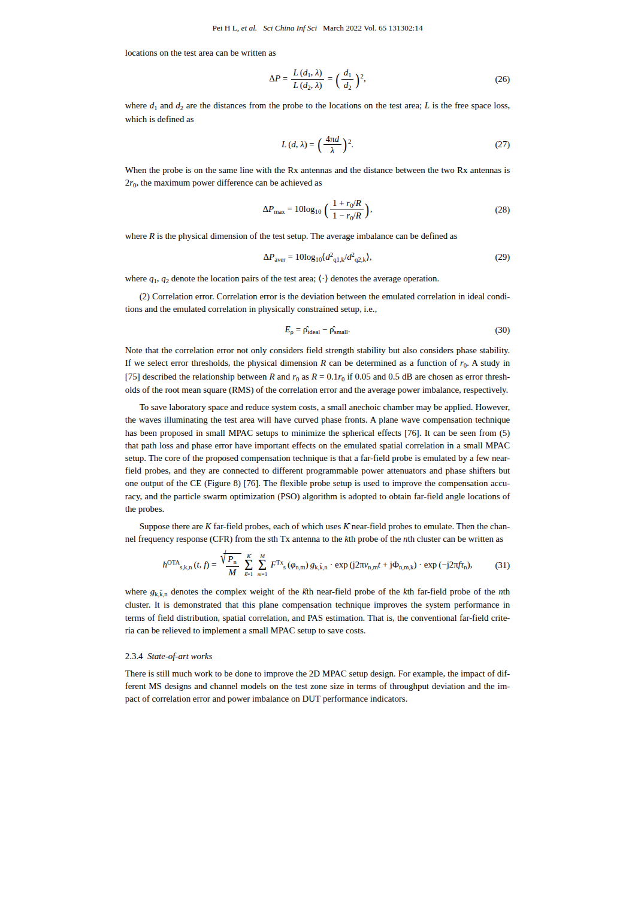Pei H L, et al. Sci China Inf Sci March 2022 Vol. 65 131302:14
locations on the test area can be written as
ΔP = L (d 1, λ) L (d 2, λ) = (d 1 d 2) 2,
(26)
where d 1 and d 2 are the distances from the probe to the locations on the test area; L is the free space loss, which is defined as
L (d, λ) = (4πd λ) 2.
(27)
When the probe is on the same line with the Rx antennas and the distance between the two Rx antennas is 2r 0, the maximum power difference can be achieved as
ΔPmax = 10log10 (1 + r 0/R 1 − r 0/R),
(28)
where R is the physical dimension of the test setup. The average imbalance can be defined as
ΔPaver = 10log10⟨d 2 q1,k/d 2 q2,k⟩,
(29)
where q 1, q 2 denote the location pairs of the test area; ⟨·⟩ denotes the average operation.
(2) Correlation error. Correlation error is the deviation between the emulated correlation in ideal conditions and the emulated correlation in physically constrained setup, i.e.,
Eρ = ρ̂ideal − ρ̂small.
(30)
Note that the correlation error not only considers field strength stability but also considers phase stability. If we select error thresholds, the physical dimension R can be determined as a function of r 0. A study in [75] described the relationship between R and r 0 as R = 0.1r 0 if 0.05 and 0.5 dB are chosen as error thresholds of the root mean square (RMS) of the correlation error and the average power imbalance, respectively.
To save laboratory space and reduce system costs, a small anechoic chamber may be applied. However, the waves illuminating the test area will have curved phase fronts. A plane wave compensation technique has been proposed in small MPAC setups to minimize the spherical effects [76]. It can be seen from (5) that path loss and phase error have important effects on the emulated spatial correlation in a small MPAC setup. The core of the proposed compensation technique is that a far-field probe is emulated by a few near-field probes, and they are connected to different programmable power attenuators and phase shifters but one output of the CE (Figure 8) [76]. The flexible probe setup is used to improve the compensation accuracy, and the particle swarm optimization (PSO) algorithm is adopted to obtain far-field angle locations of the probes.
Suppose there are K far-field probes, each of which uses K̂ near-field probes to emulate. Then the channel frequency response (CFR) from the sth Tx antenna to the kth probe of the nth cluster can be written as
hOTA s,k,n (t, f) = Pn M K̂Σk̂=1 MΣm=1 FTx s (φn,m) gk,k̂,n · exp (j2πvn,m t + jΦn,m,k) · exp (−j2πfτn),
(31)
where gk,k̂,n denotes the complex weight of the k̂th near-field probe of the kth far-field probe of the nth cluster. It is demonstrated that this plane compensation technique improves the system performance in terms of field distribution, spatial correlation, and PAS estimation. That is, the conventional far-field criteria can be relieved to implement a small MPAC setup to save costs.
2.3.4 State-of-art works
There is still much work to be done to improve the 2D MPAC setup design. For example, the impact of different MS designs and channel models on the test zone size in terms of throughput deviation and the impact of correlation error and power imbalance on DUT performance indicators.